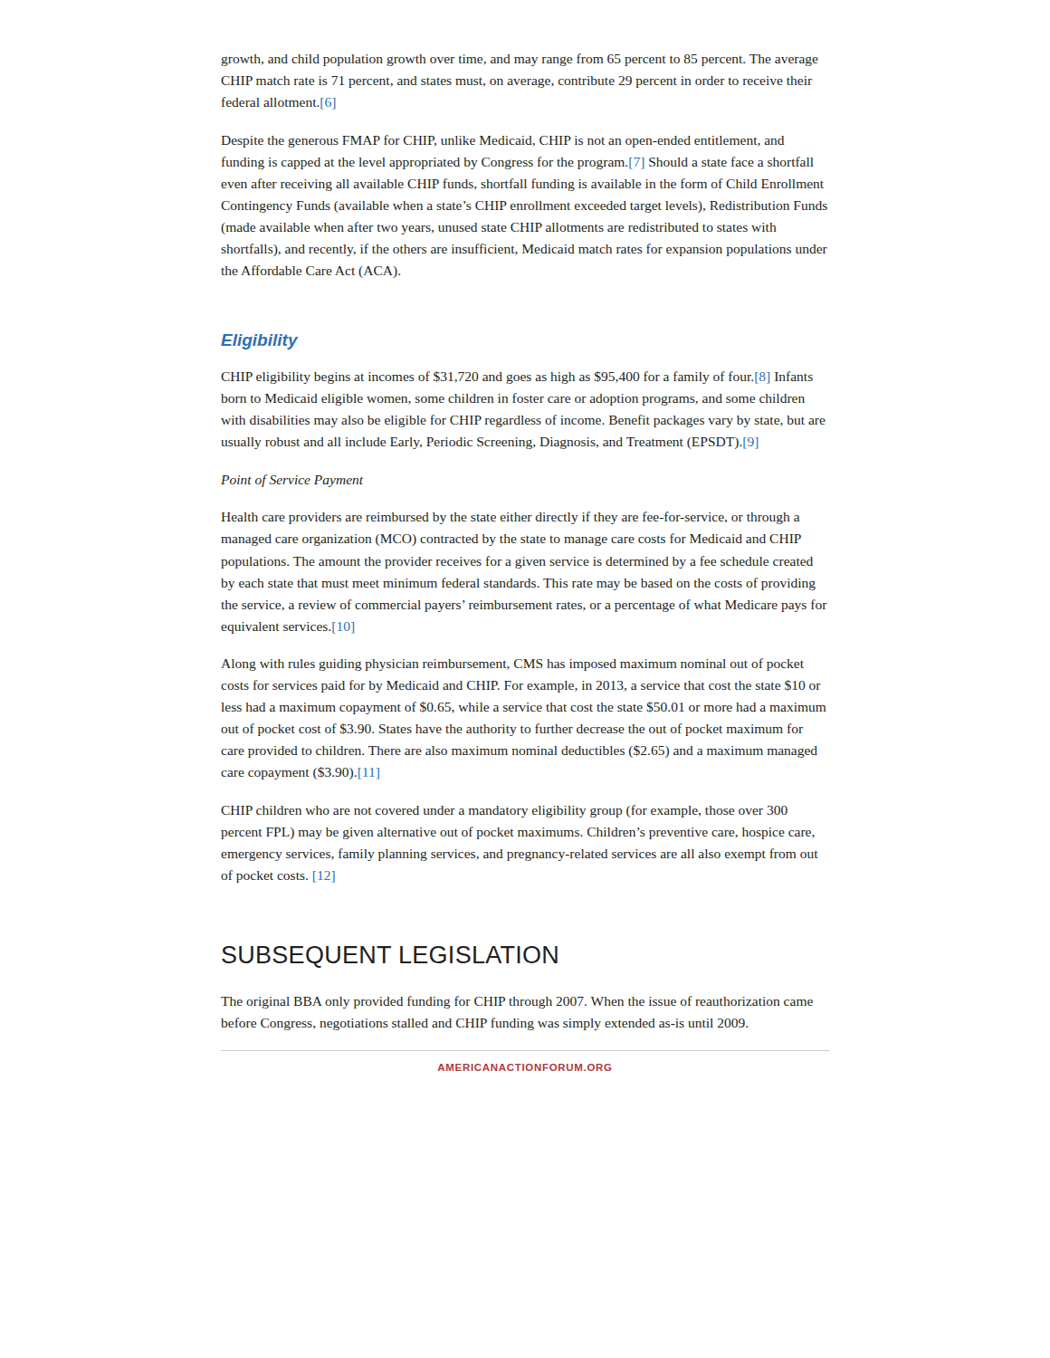growth, and child population growth over time, and may range from 65 percent to 85 percent. The average CHIP match rate is 71 percent, and states must, on average, contribute 29 percent in order to receive their federal allotment.[6]
Despite the generous FMAP for CHIP, unlike Medicaid, CHIP is not an open-ended entitlement, and funding is capped at the level appropriated by Congress for the program.[7] Should a state face a shortfall even after receiving all available CHIP funds, shortfall funding is available in the form of Child Enrollment Contingency Funds (available when a state’s CHIP enrollment exceeded target levels), Redistribution Funds (made available when after two years, unused state CHIP allotments are redistributed to states with shortfalls), and recently, if the others are insufficient, Medicaid match rates for expansion populations under the Affordable Care Act (ACA).
Eligibility
CHIP eligibility begins at incomes of $31,720 and goes as high as $95,400 for a family of four.[8] Infants born to Medicaid eligible women, some children in foster care or adoption programs, and some children with disabilities may also be eligible for CHIP regardless of income. Benefit packages vary by state, but are usually robust and all include Early, Periodic Screening, Diagnosis, and Treatment (EPSDT).[9]
Point of Service Payment
Health care providers are reimbursed by the state either directly if they are fee-for-service, or through a managed care organization (MCO) contracted by the state to manage care costs for Medicaid and CHIP populations. The amount the provider receives for a given service is determined by a fee schedule created by each state that must meet minimum federal standards. This rate may be based on the costs of providing the service, a review of commercial payers’ reimbursement rates, or a percentage of what Medicare pays for equivalent services.[10]
Along with rules guiding physician reimbursement, CMS has imposed maximum nominal out of pocket costs for services paid for by Medicaid and CHIP. For example, in 2013, a service that cost the state $10 or less had a maximum copayment of $0.65, while a service that cost the state $50.01 or more had a maximum out of pocket cost of $3.90. States have the authority to further decrease the out of pocket maximum for care provided to children. There are also maximum nominal deductibles ($2.65) and a maximum managed care copayment ($3.90).[11]
CHIP children who are not covered under a mandatory eligibility group (for example, those over 300 percent FPL) may be given alternative out of pocket maximums. Children’s preventive care, hospice care, emergency services, family planning services, and pregnancy-related services are all also exempt from out of pocket costs. [12]
SUBSEQUENT LEGISLATION
The original BBA only provided funding for CHIP through 2007. When the issue of reauthorization came before Congress, negotiations stalled and CHIP funding was simply extended as-is until 2009.
AMERICANACTIONFORUM.ORG